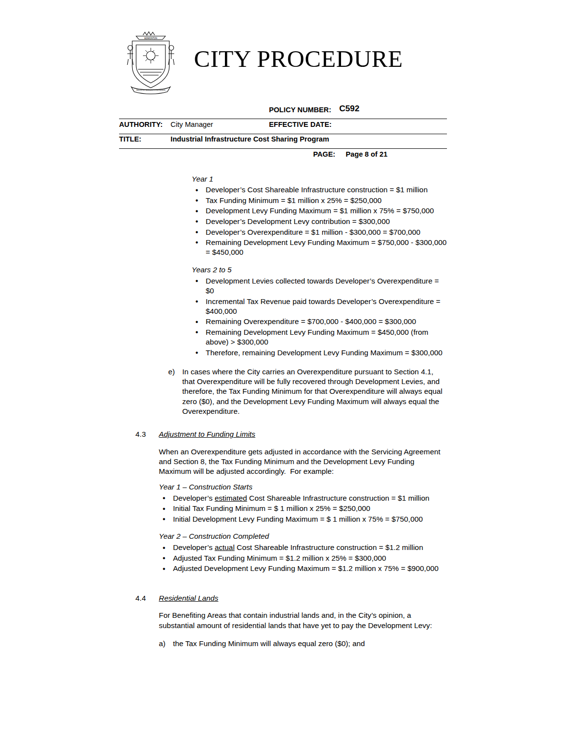EDMONTON INDUSTRY INTEGRITY PROGRESS
CITY PROCEDURE
| | | POLICY NUMBER: | C592 |
| AUTHORITY: | City Manager | EFFECTIVE DATE: | |
| TITLE: | Industrial Infrastructure Cost Sharing Program |
| | PAGE: | Page 8 of 21 |
Year 1
Developer’s Cost Shareable Infrastructure construction = $1 million
Tax Funding Minimum = $1 million x 25% = $250,000
Development Levy Funding Maximum = $1 million x 75% = $750,000
Developer’s Development Levy contribution = $300,000
Developer’s Overexpenditure = $1 million - $300,000 = $700,000
Remaining Development Levy Funding Maximum = $750,000 - $300,000 = $450,000
Years 2 to 5
Development Levies collected towards Developer’s Overexpenditure = $0
Incremental Tax Revenue paid towards Developer’s Overexpenditure = $400,000
Remaining Overexpenditure = $700,000 - $400,000 = $300,000
Remaining Development Levy Funding Maximum = $450,000 (from above) > $300,000
Therefore, remaining Development Levy Funding Maximum = $300,000
e)
In cases where the City carries an Overexpenditure pursuant to Section 4.1, that Overexpenditure will be fully recovered through Development Levies, and therefore, the Tax Funding Minimum for that Overexpenditure will always equal zero ($0), and the Development Levy Funding Maximum will always equal the Overexpenditure.
4.3
Adjustment to Funding Limits
When an Overexpenditure gets adjusted in accordance with the Servicing Agreement and Section 8, the Tax Funding Minimum and the Development Levy Funding Maximum will be adjusted accordingly. For example:
Year 1 – Construction Starts
Developer’s estimated Cost Shareable Infrastructure construction = $1 million
Initial Tax Funding Minimum = $ 1 million x 25% = $250,000
Initial Development Levy Funding Maximum = $ 1 million x 75% = $750,000
Year 2 – Construction Completed
Developer’s actual Cost Shareable Infrastructure construction = $1.2 million
Adjusted Tax Funding Minimum = $1.2 million x 25% = $300,000
Adjusted Development Levy Funding Maximum = $1.2 million x 75% = $900,000
4.4
Residential Lands
For Benefiting Areas that contain industrial lands and, in the City’s opinion, a substantial amount of residential lands that have yet to pay the Development Levy:
a)
the Tax Funding Minimum will always equal zero ($0); and